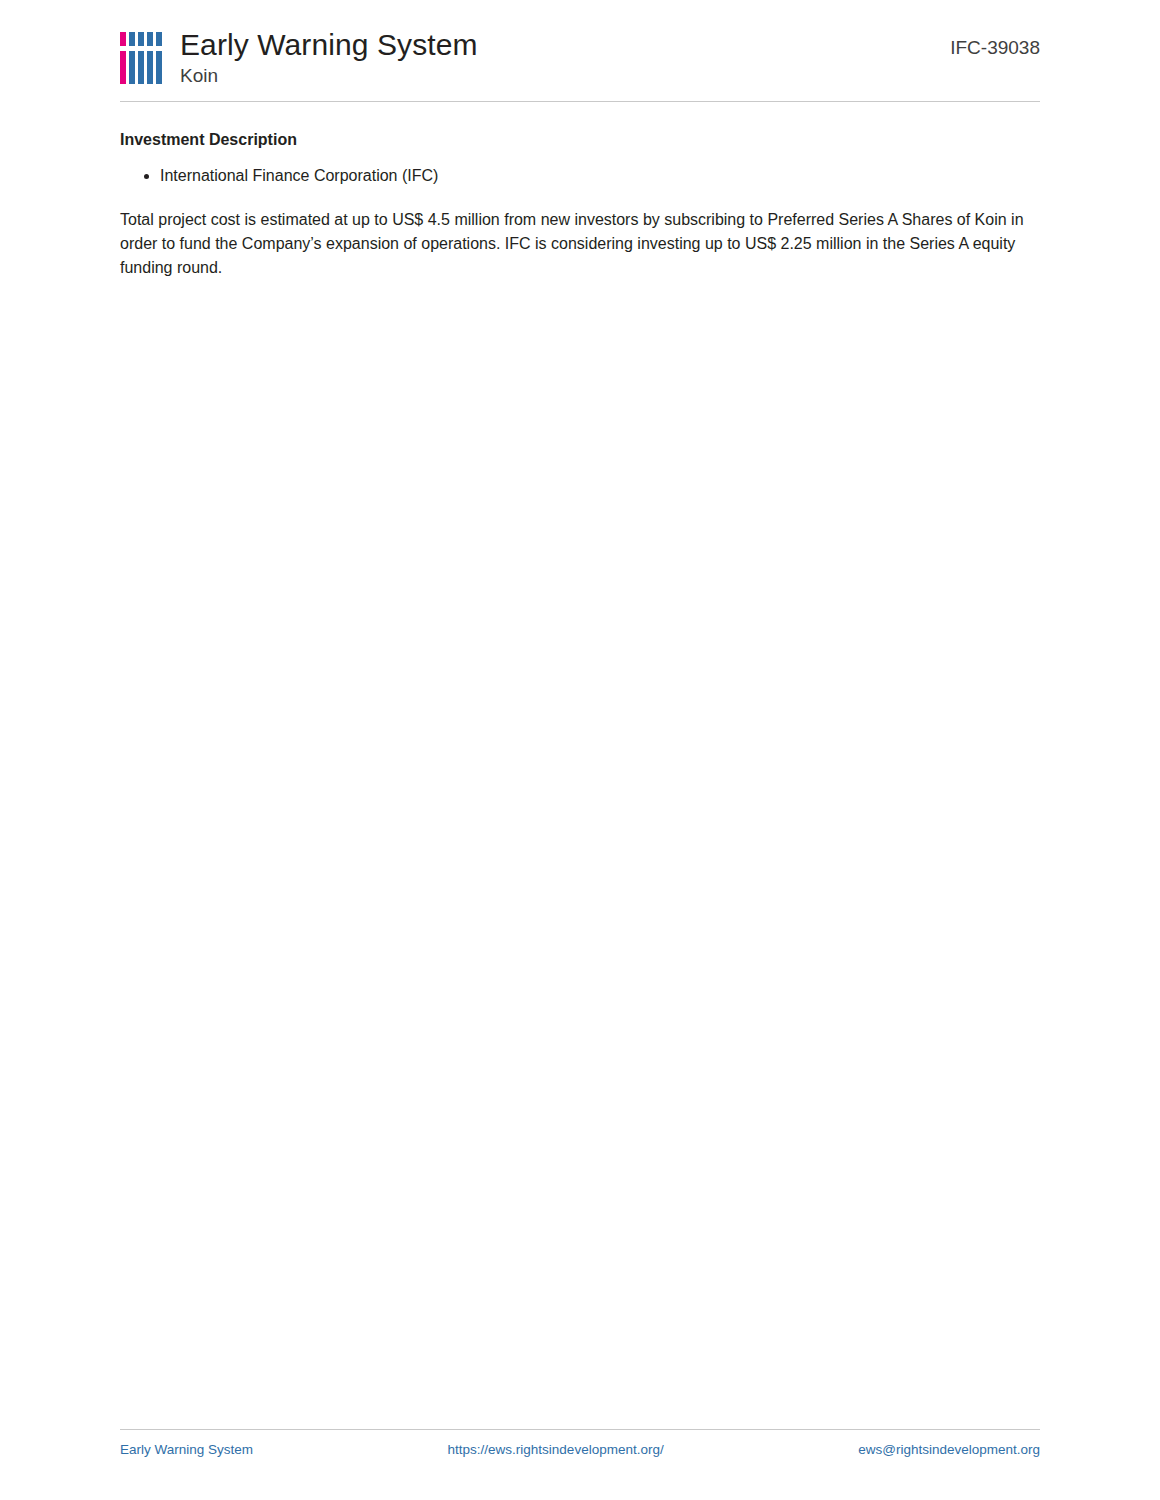Early Warning System
Koin
IFC-39038
Investment Description
International Finance Corporation (IFC)
Total project cost is estimated at up to US$ 4.5 million from new investors by subscribing to Preferred Series A Shares of Koin in order to fund the Company’s expansion of operations. IFC is considering investing up to US$ 2.25 million in the Series A equity funding round.
Early Warning System
https://ews.rightsindevelopment.org/
ews@rightsindevelopment.org